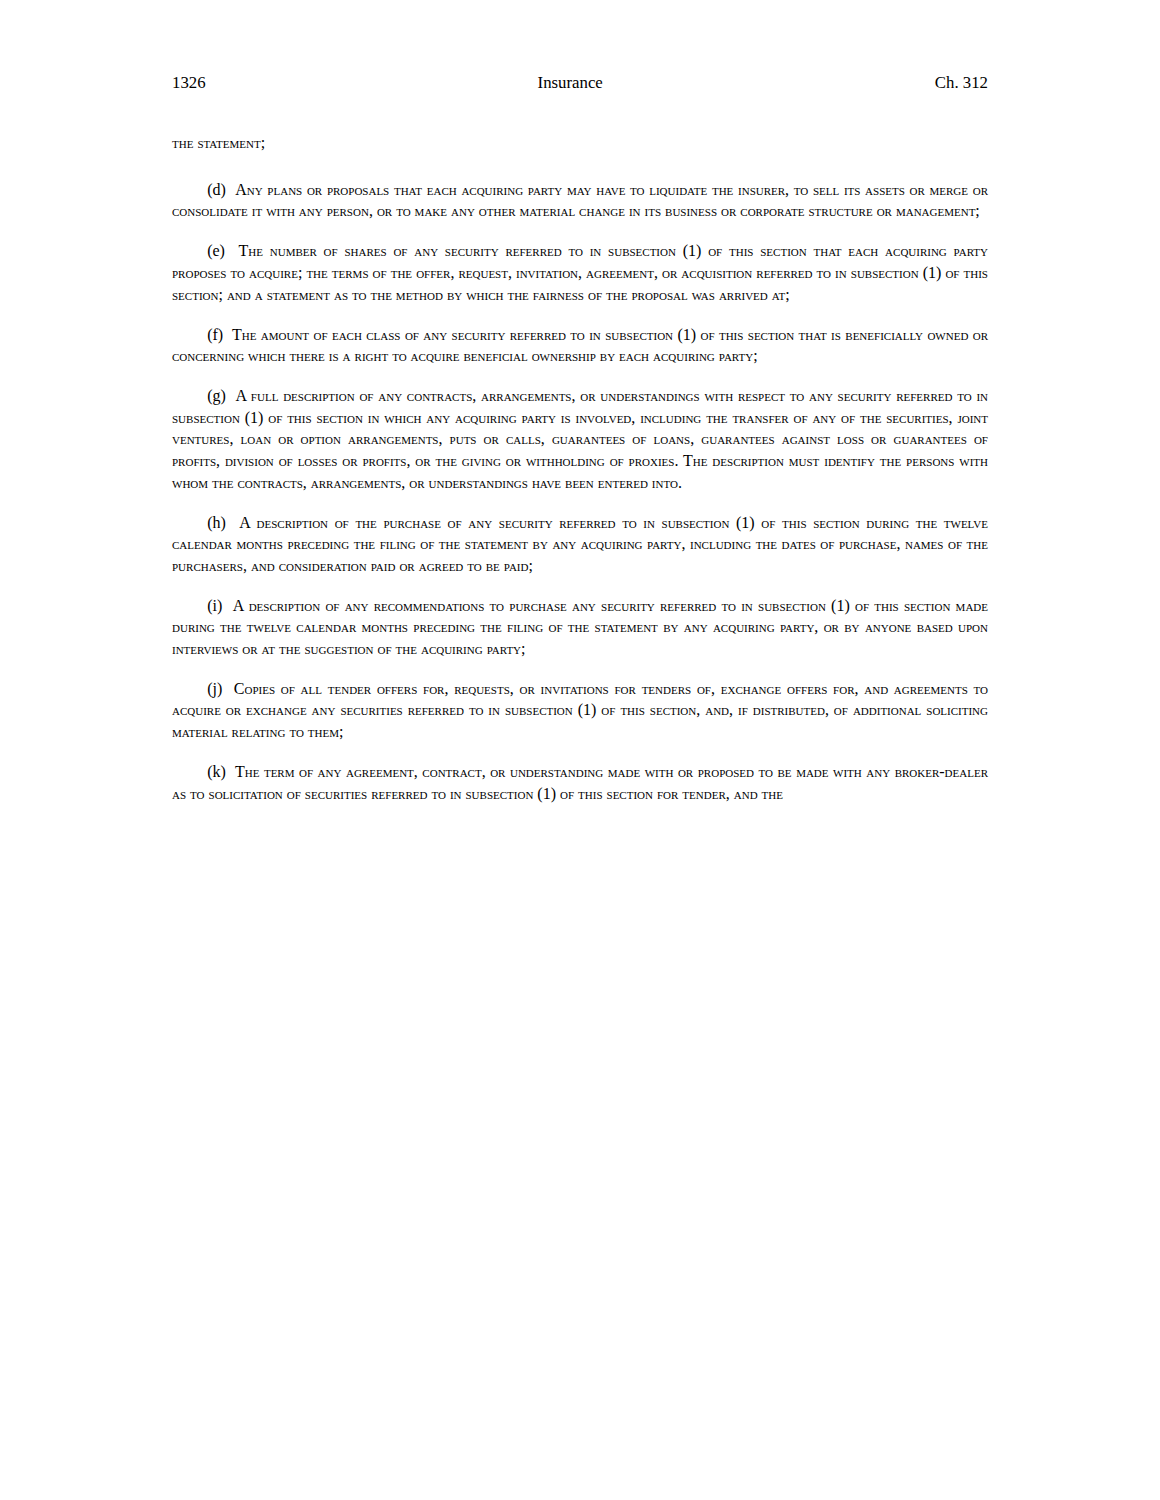1326 Insurance Ch. 312
the statement;
(d) Any plans or proposals that each acquiring party may have to liquidate the insurer, to sell its assets or merge or consolidate it with any person, or to make any other material change in its business or corporate structure or management;
(e) The number of shares of any security referred to in subsection (1) of this section that each acquiring party proposes to acquire; the terms of the offer, request, invitation, agreement, or acquisition referred to in subsection (1) of this section; and a statement as to the method by which the fairness of the proposal was arrived at;
(f) The amount of each class of any security referred to in subsection (1) of this section that is beneficially owned or concerning which there is a right to acquire beneficial ownership by each acquiring party;
(g) A full description of any contracts, arrangements, or understandings with respect to any security referred to in subsection (1) of this section in which any acquiring party is involved, including the transfer of any of the securities, joint ventures, loan or option arrangements, puts or calls, guarantees of loans, guarantees against loss or guarantees of profits, division of losses or profits, or the giving or withholding of proxies. The description must identify the persons with whom the contracts, arrangements, or understandings have been entered into.
(h) A description of the purchase of any security referred to in subsection (1) of this section during the twelve calendar months preceding the filing of the statement by any acquiring party, including the dates of purchase, names of the purchasers, and consideration paid or agreed to be paid;
(i) A description of any recommendations to purchase any security referred to in subsection (1) of this section made during the twelve calendar months preceding the filing of the statement by any acquiring party, or by anyone based upon interviews or at the suggestion of the acquiring party;
(j) Copies of all tender offers for, requests, or invitations for tenders of, exchange offers for, and agreements to acquire or exchange any securities referred to in subsection (1) of this section, and, if distributed, of additional soliciting material relating to them;
(k) The term of any agreement, contract, or understanding made with or proposed to be made with any broker-dealer as to solicitation of securities referred to in subsection (1) of this section for tender, and the